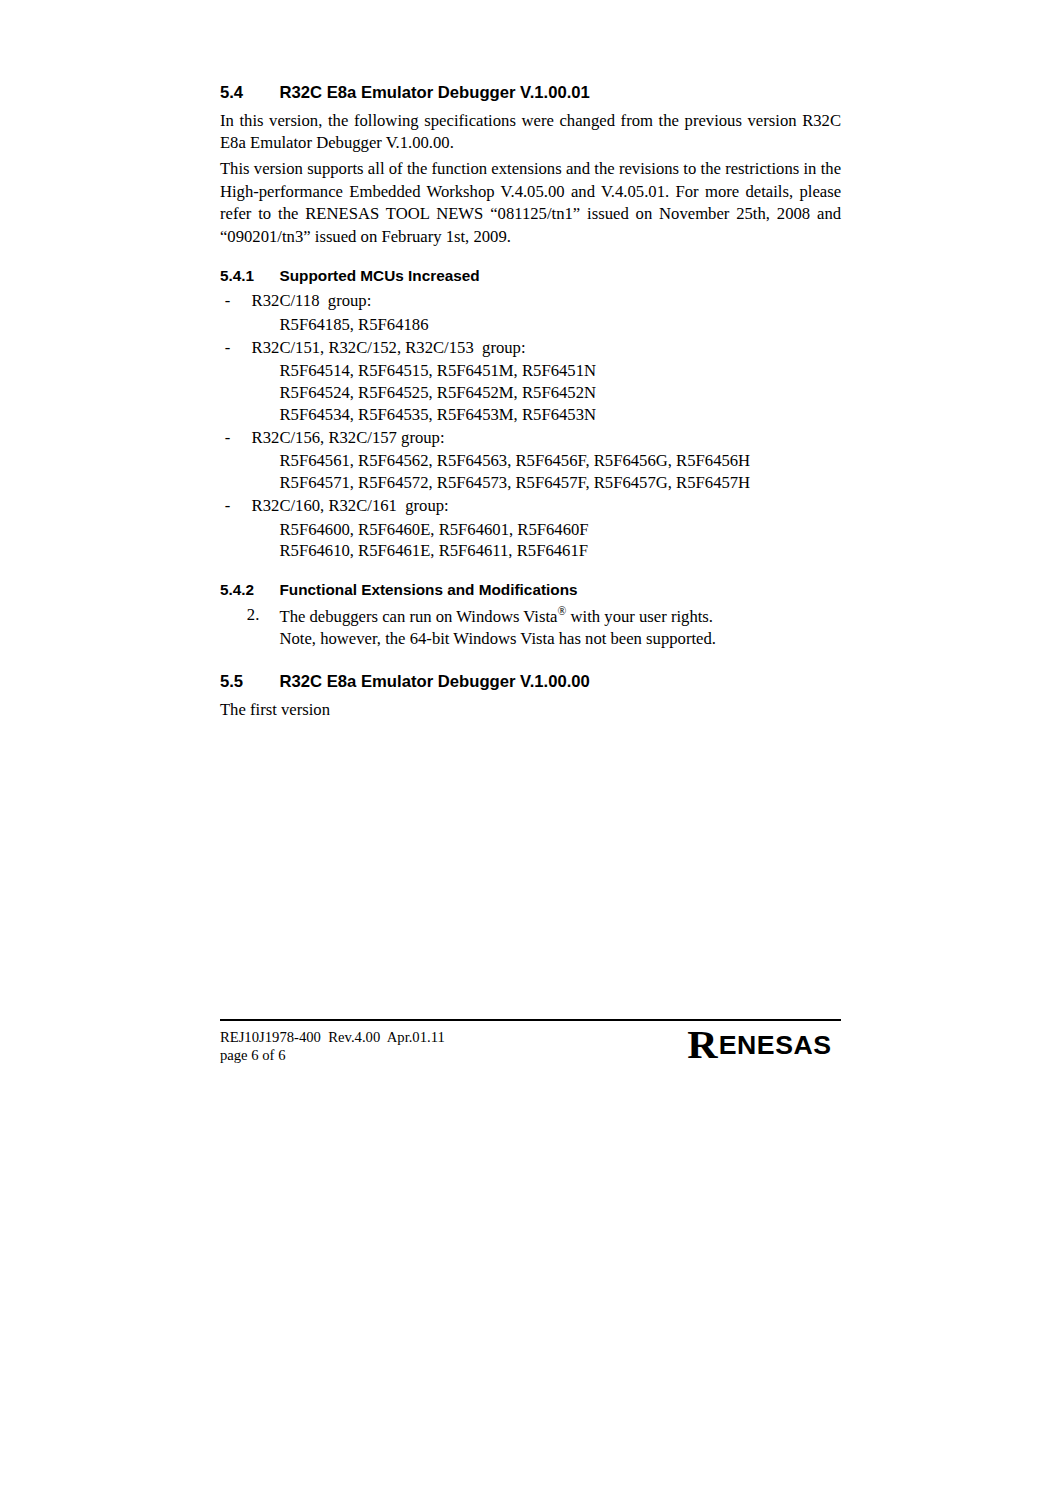5.4 R32C E8a Emulator Debugger V.1.00.01
In this version, the following specifications were changed from the previous version R32C E8a Emulator Debugger V.1.00.00.
This version supports all of the function extensions and the revisions to the restrictions in the High-performance Embedded Workshop V.4.05.00 and V.4.05.01. For more details, please refer to the RENESAS TOOL NEWS “081125/tn1” issued on November 25th, 2008 and “090201/tn3” issued on February 1st, 2009.
5.4.1 Supported MCUs Increased
-R32C/118 group:
R5F64185, R5F64186
-R32C/151, R32C/152, R32C/153 group:
R5F64514, R5F64515, R5F6451M, R5F6451N
R5F64524, R5F64525, R5F6452M, R5F6452N
R5F64534, R5F64535, R5F6453M, R5F6453N
-R32C/156, R32C/157 group:
R5F64561, R5F64562, R5F64563, R5F6456F, R5F6456G, R5F6456H
R5F64571, R5F64572, R5F64573, R5F6457F, R5F6457G, R5F6457H
-R32C/160, R32C/161 group:
R5F64600, R5F6460E, R5F64601, R5F6460F
R5F64610, R5F6461E, R5F64611, R5F6461F
5.4.2 Functional Extensions and Modifications
The debuggers can run on Windows Vista® with your user rights. Note, however, the 64-bit Windows Vista has not been supported.
5.5 R32C E8a Emulator Debugger V.1.00.00
The first version
REJ10J1978-400 Rev.4.00 Apr.01.11
page 6 of 6
RENESAS